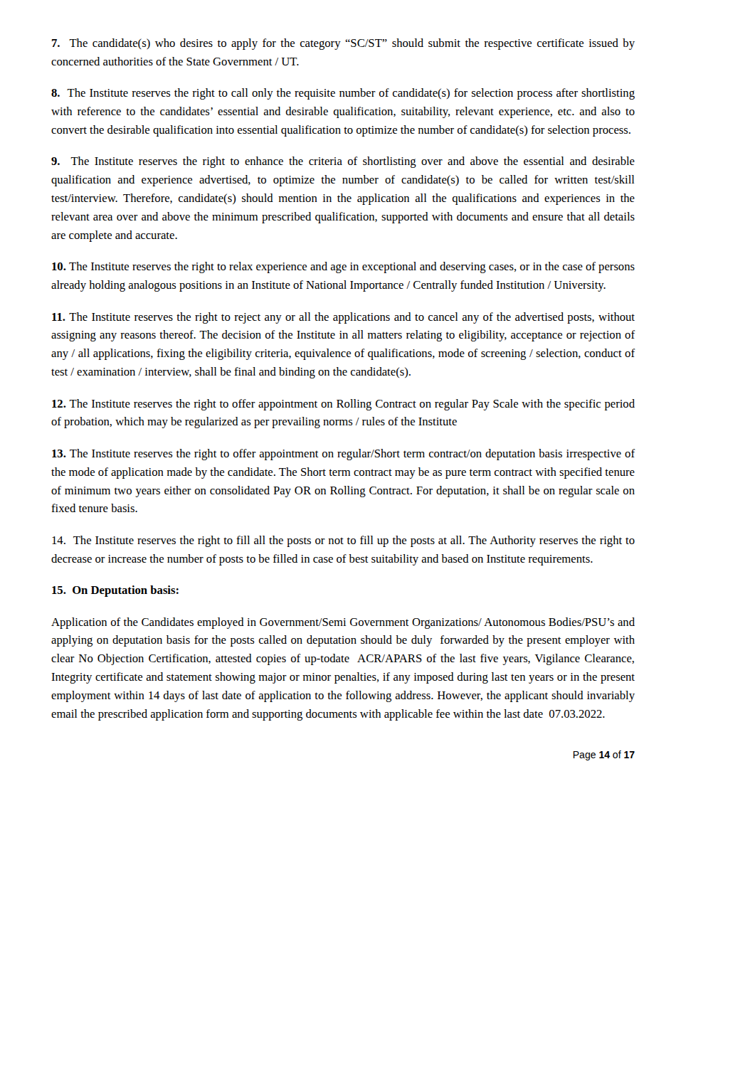7. The candidate(s) who desires to apply for the category “SC/ST” should submit the respective certificate issued by concerned authorities of the State Government / UT.
8. The Institute reserves the right to call only the requisite number of candidate(s) for selection process after shortlisting with reference to the candidates’ essential and desirable qualification, suitability, relevant experience, etc. and also to convert the desirable qualification into essential qualification to optimize the number of candidate(s) for selection process.
9. The Institute reserves the right to enhance the criteria of shortlisting over and above the essential and desirable qualification and experience advertised, to optimize the number of candidate(s) to be called for written test/skill test/interview. Therefore, candidate(s) should mention in the application all the qualifications and experiences in the relevant area over and above the minimum prescribed qualification, supported with documents and ensure that all details are complete and accurate.
10. The Institute reserves the right to relax experience and age in exceptional and deserving cases, or in the case of persons already holding analogous positions in an Institute of National Importance / Centrally funded Institution / University.
11. The Institute reserves the right to reject any or all the applications and to cancel any of the advertised posts, without assigning any reasons thereof. The decision of the Institute in all matters relating to eligibility, acceptance or rejection of any / all applications, fixing the eligibility criteria, equivalence of qualifications, mode of screening / selection, conduct of test / examination / interview, shall be final and binding on the candidate(s).
12. The Institute reserves the right to offer appointment on Rolling Contract on regular Pay Scale with the specific period of probation, which may be regularized as per prevailing norms / rules of the Institute
13. The Institute reserves the right to offer appointment on regular/Short term contract/on deputation basis irrespective of the mode of application made by the candidate. The Short term contract may be as pure term contract with specified tenure of minimum two years either on consolidated Pay OR on Rolling Contract. For deputation, it shall be on regular scale on fixed tenure basis.
14. The Institute reserves the right to fill all the posts or not to fill up the posts at all. The Authority reserves the right to decrease or increase the number of posts to be filled in case of best suitability and based on Institute requirements.
15. On Deputation basis:
Application of the Candidates employed in Government/Semi Government Organizations/ Autonomous Bodies/PSU’s and applying on deputation basis for the posts called on deputation should be duly forwarded by the present employer with clear No Objection Certification, attested copies of up-todate ACR/APARS of the last five years, Vigilance Clearance, Integrity certificate and statement showing major or minor penalties, if any imposed during last ten years or in the present employment within 14 days of last date of application to the following address. However, the applicant should invariably email the prescribed application form and supporting documents with applicable fee within the last date 07.03.2022.
Page 14 of 17